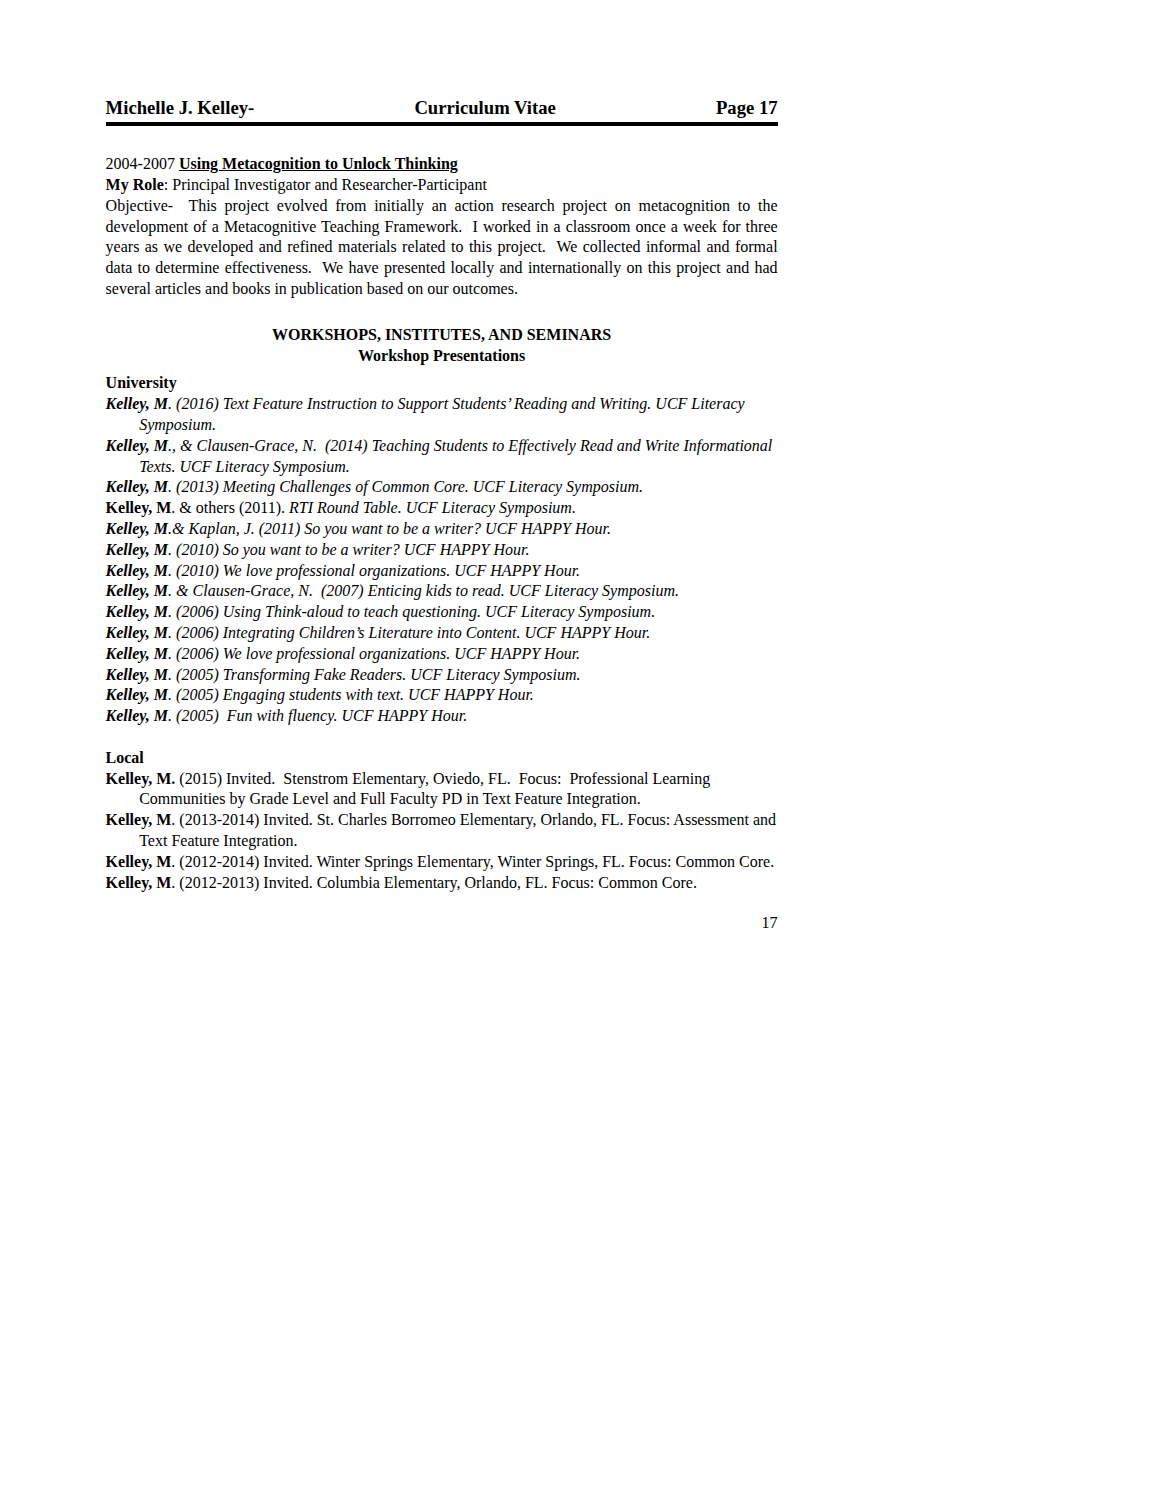Michelle J. Kelley- Curriculum Vitae Page 17
2004-2007 Using Metacognition to Unlock Thinking
My Role: Principal Investigator and Researcher-Participant
Objective- This project evolved from initially an action research project on metacognition to the development of a Metacognitive Teaching Framework. I worked in a classroom once a week for three years as we developed and refined materials related to this project. We collected informal and formal data to determine effectiveness. We have presented locally and internationally on this project and had several articles and books in publication based on our outcomes.
WORKSHOPS, INSTITUTES, AND SEMINARS
Workshop Presentations
University
Kelley, M. (2016) Text Feature Instruction to Support Students’ Reading and Writing. UCF Literacy Symposium.
Kelley, M., & Clausen-Grace, N. (2014) Teaching Students to Effectively Read and Write Informational Texts. UCF Literacy Symposium.
Kelley, M. (2013) Meeting Challenges of Common Core. UCF Literacy Symposium.
Kelley, M. & others (2011). RTI Round Table. UCF Literacy Symposium.
Kelley, M.& Kaplan, J. (2011) So you want to be a writer? UCF HAPPY Hour.
Kelley, M. (2010) So you want to be a writer? UCF HAPPY Hour.
Kelley, M. (2010) We love professional organizations. UCF HAPPY Hour.
Kelley, M. & Clausen-Grace, N. (2007) Enticing kids to read. UCF Literacy Symposium.
Kelley, M. (2006) Using Think-aloud to teach questioning. UCF Literacy Symposium.
Kelley, M. (2006) Integrating Children’s Literature into Content. UCF HAPPY Hour.
Kelley, M. (2006) We love professional organizations. UCF HAPPY Hour.
Kelley, M. (2005) Transforming Fake Readers. UCF Literacy Symposium.
Kelley, M. (2005) Engaging students with text. UCF HAPPY Hour.
Kelley, M. (2005) Fun with fluency. UCF HAPPY Hour.
Local
Kelley, M. (2015) Invited. Stenstrom Elementary, Oviedo, FL. Focus: Professional Learning Communities by Grade Level and Full Faculty PD in Text Feature Integration.
Kelley, M. (2013-2014) Invited. St. Charles Borromeo Elementary, Orlando, FL. Focus: Assessment and Text Feature Integration.
Kelley, M. (2012-2014) Invited. Winter Springs Elementary, Winter Springs, FL. Focus: Common Core.
Kelley, M. (2012-2013) Invited. Columbia Elementary, Orlando, FL. Focus: Common Core.
17